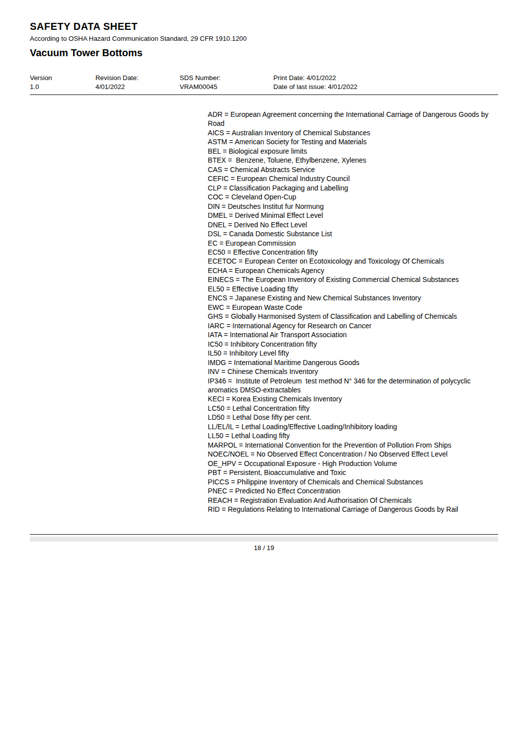SAFETY DATA SHEET
According to OSHA Hazard Communication Standard, 29 CFR 1910.1200
Vacuum Tower Bottoms
| Version | Revision Date: | SDS Number: | Print Date: 4/01/2022 |
| 1.0 | 4/01/2022 | VRAM00045 | Date of last issue: 4/01/2022 |
ADR = European Agreement concerning the International Carriage of Dangerous Goods by Road
AICS = Australian Inventory of Chemical Substances
ASTM = American Society for Testing and Materials
BEL = Biological exposure limits
BTEX = Benzene, Toluene, Ethylbenzene, Xylenes
CAS = Chemical Abstracts Service
CEFIC = European Chemical Industry Council
CLP = Classification Packaging and Labelling
COC = Cleveland Open-Cup
DIN = Deutsches Institut fur Normung
DMEL = Derived Minimal Effect Level
DNEL = Derived No Effect Level
DSL = Canada Domestic Substance List
EC = European Commission
EC50 = Effective Concentration fifty
ECETOC = European Center on Ecotoxicology and Toxicology Of Chemicals
ECHA = European Chemicals Agency
EINECS = The European Inventory of Existing Commercial Chemical Substances
EL50 = Effective Loading fifty
ENCS = Japanese Existing and New Chemical Substances Inventory
EWC = European Waste Code
GHS = Globally Harmonised System of Classification and Labelling of Chemicals
IARC = International Agency for Research on Cancer
IATA = International Air Transport Association
IC50 = Inhibitory Concentration fifty
IL50 = Inhibitory Level fifty
IMDG = International Maritime Dangerous Goods
INV = Chinese Chemicals Inventory
IP346 = Institute of Petroleum test method N° 346 for the determination of polycyclic aromatics DMSO-extractables
KECI = Korea Existing Chemicals Inventory
LC50 = Lethal Concentration fifty
LD50 = Lethal Dose fifty per cent.
LL/EL/IL = Lethal Loading/Effective Loading/Inhibitory loading
LL50 = Lethal Loading fifty
MARPOL = International Convention for the Prevention of Pollution From Ships
NOEC/NOEL = No Observed Effect Concentration / No Observed Effect Level
OE_HPV = Occupational Exposure - High Production Volume
PBT = Persistent, Bioaccumulative and Toxic
PICCS = Philippine Inventory of Chemicals and Chemical Substances
PNEC = Predicted No Effect Concentration
REACH = Registration Evaluation And Authorisation Of Chemicals
RID = Regulations Relating to International Carriage of Dangerous Goods by Rail
18 / 19